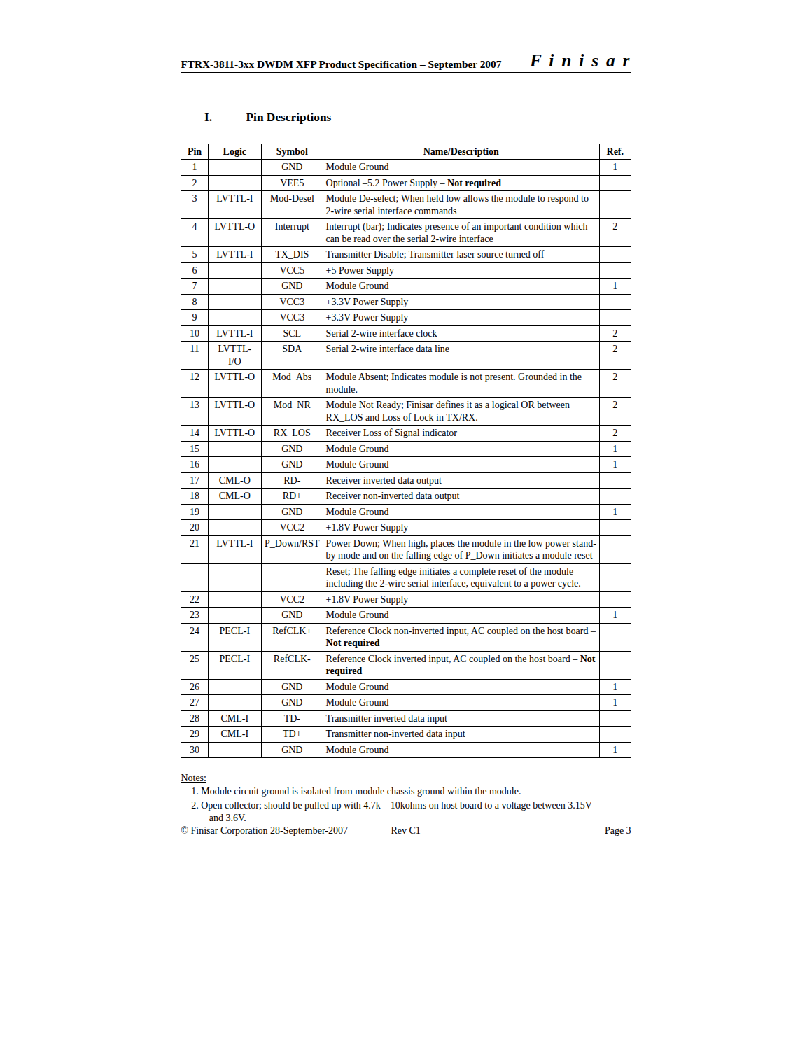FTRX-3811-3xx DWDM XFP Product Specification – September 2007
F i n i s a r
I. Pin Descriptions
| Pin | Logic | Symbol | Name/Description | Ref. |
| --- | --- | --- | --- | --- |
| 1 | | GND | Module Ground | 1 |
| 2 | | VEE5 | Optional –5.2 Power Supply – Not required | |
| 3 | LVTTL-I | Mod-Desel | Module De-select; When held low allows the module to respond to 2-wire serial interface commands | |
| 4 | LVTTL-O | Interrupt | Interrupt (bar); Indicates presence of an important condition which can be read over the serial 2-wire interface | 2 |
| 5 | LVTTL-I | TX_DIS | Transmitter Disable; Transmitter laser source turned off | |
| 6 | | VCC5 | +5 Power Supply | |
| 7 | | GND | Module Ground | 1 |
| 8 | | VCC3 | +3.3V Power Supply | |
| 9 | | VCC3 | +3.3V Power Supply | |
| 10 | LVTTL-I | SCL | Serial 2-wire interface clock | 2 |
| 11 | LVTTL- I/O | SDA | Serial 2-wire interface data line | 2 |
| 12 | LVTTL-O | Mod_Abs | Module Absent; Indicates module is not present. Grounded in the module. | 2 |
| 13 | LVTTL-O | Mod_NR | Module Not Ready; Finisar defines it as a logical OR between RX_LOS and Loss of Lock in TX/RX. | 2 |
| 14 | LVTTL-O | RX_LOS | Receiver Loss of Signal indicator | 2 |
| 15 | | GND | Module Ground | 1 |
| 16 | | GND | Module Ground | 1 |
| 17 | CML-O | RD- | Receiver inverted data output | |
| 18 | CML-O | RD+ | Receiver non-inverted data output | |
| 19 | | GND | Module Ground | 1 |
| 20 | | VCC2 | +1.8V Power Supply | |
| 21 | LVTTL-I | P_Down/RST | Power Down; When high, places the module in the low power stand-by mode and on the falling edge of P_Down initiates a module reset | |
| | | | Reset; The falling edge initiates a complete reset of the module including the 2-wire serial interface, equivalent to a power cycle. | |
| 22 | | VCC2 | +1.8V Power Supply | |
| 23 | | GND | Module Ground | 1 |
| 24 | PECL-I | RefCLK+ | Reference Clock non-inverted input, AC coupled on the host board – Not required | |
| 25 | PECL-I | RefCLK- | Reference Clock inverted input, AC coupled on the host board – Not required | |
| 26 | | GND | Module Ground | 1 |
| 27 | | GND | Module Ground | 1 |
| 28 | CML-I | TD- | Transmitter inverted data input | |
| 29 | CML-I | TD+ | Transmitter non-inverted data input | |
| 30 | | GND | Module Ground | 1 |
Notes:
Module circuit ground is isolated from module chassis ground within the module.
Open collector; should be pulled up with 4.7k – 10kohms on host board to a voltage between 3.15Vand 3.6V.
© Finisar Corporation 28-September-2007
Rev C1
Page 3